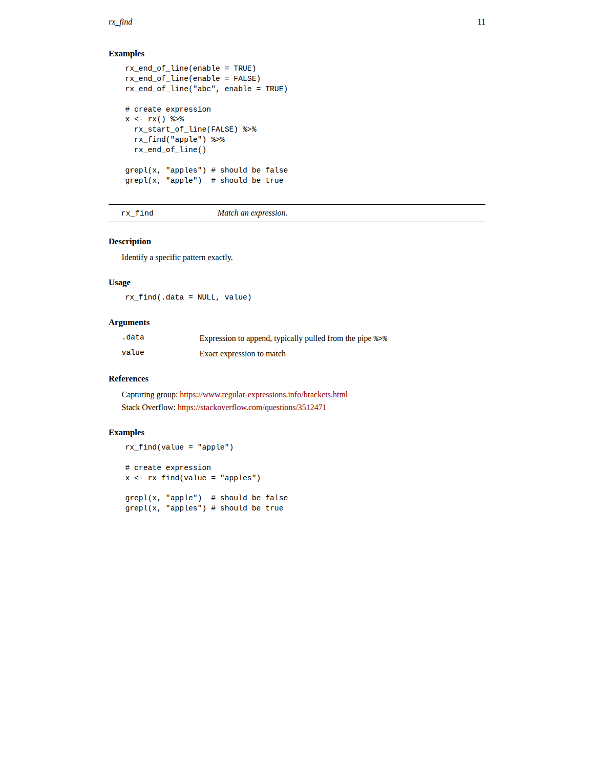rx_find 11
Examples
rx_end_of_line(enable = TRUE)
rx_end_of_line(enable = FALSE)
rx_end_of_line("abc", enable = TRUE)

# create expression
x <- rx() %>%
  rx_start_of_line(FALSE) %>%
  rx_find("apple") %>%
  rx_end_of_line()

grepl(x, "apples") # should be false
grepl(x, "apple")  # should be true
rx_find Match an expression.
Description
Identify a specific pattern exactly.
Usage
rx_find(.data = NULL, value)
Arguments
.data
Expression to append, typically pulled from the pipe %>%
value
Exact expression to match
References
Capturing group: https://www.regular-expressions.info/brackets.html
Stack Overflow: https://stackoverflow.com/questions/3512471
Examples
rx_find(value = "apple")

# create expression
x <- rx_find(value = "apples")

grepl(x, "apple")  # should be false
grepl(x, "apples") # should be true